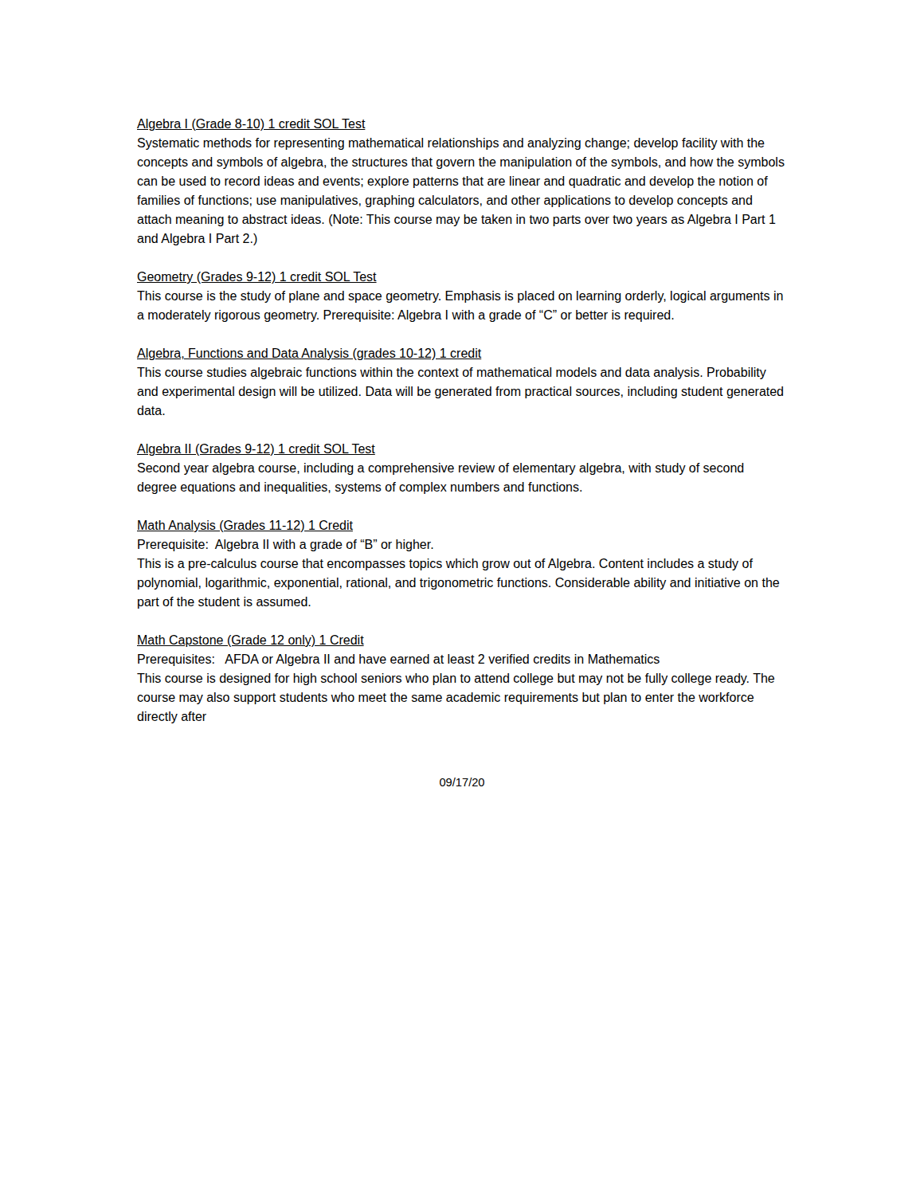Algebra I (Grade 8-10) 1 credit SOL Test
Systematic methods for representing mathematical relationships and analyzing change; develop facility with the concepts and symbols of algebra, the structures that govern the manipulation of the symbols, and how the symbols can be used to record ideas and events; explore patterns that are linear and quadratic and develop the notion of families of functions; use manipulatives, graphing calculators, and other applications to develop concepts and attach meaning to abstract ideas. (Note: This course may be taken in two parts over two years as Algebra I Part 1 and Algebra I Part 2.)
Geometry (Grades 9-12) 1 credit SOL Test
This course is the study of plane and space geometry. Emphasis is placed on learning orderly, logical arguments in a moderately rigorous geometry. Prerequisite: Algebra I with a grade of “C” or better is required.
Algebra, Functions and Data Analysis (grades 10-12) 1 credit
This course studies algebraic functions within the context of mathematical models and data analysis. Probability and experimental design will be utilized. Data will be generated from practical sources, including student generated data.
Algebra II (Grades 9-12) 1 credit SOL Test
Second year algebra course, including a comprehensive review of elementary algebra, with study of second degree equations and inequalities, systems of complex numbers and functions.
Math Analysis (Grades 11-12) 1 Credit
Prerequisite: Algebra II with a grade of “B” or higher.
This is a pre-calculus course that encompasses topics which grow out of Algebra. Content includes a study of polynomial, logarithmic, exponential, rational, and trigonometric functions. Considerable ability and initiative on the part of the student is assumed.
Math Capstone (Grade 12 only) 1 Credit
Prerequisites: AFDA or Algebra II and have earned at least 2 verified credits in Mathematics
This course is designed for high school seniors who plan to attend college but may not be fully college ready. The course may also support students who meet the same academic requirements but plan to enter the workforce directly after
09/17/20